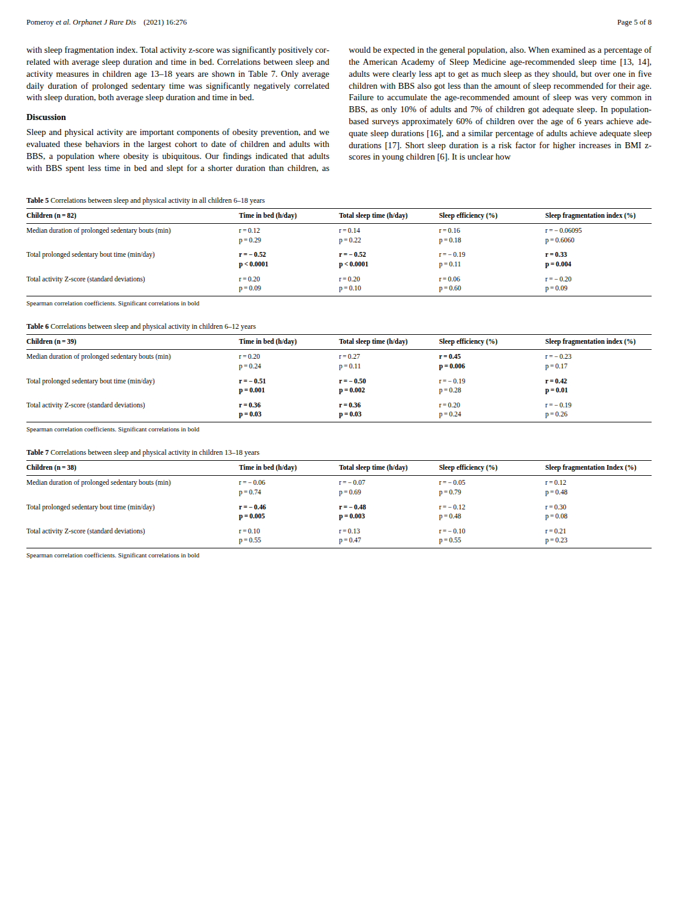Pomeroy et al. Orphanet J Rare Dis (2021) 16:276
Page 5 of 8
with sleep fragmentation index. Total activity z-score was significantly positively correlated with average sleep duration and time in bed. Correlations between sleep and activity measures in children age 13–18 years are shown in Table 7. Only average daily duration of prolonged sedentary time was significantly negatively correlated with sleep duration, both average sleep duration and time in bed.
Discussion
Sleep and physical activity are important components of obesity prevention, and we evaluated these behaviors in the largest cohort to date of children and adults with BBS, a population where obesity is ubiquitous. Our findings indicated that adults with BBS spent less time in bed and slept for a shorter duration than children, as would be expected in the general population, also. When examined as a percentage of the American Academy of Sleep Medicine age-recommended sleep time [13, 14], adults were clearly less apt to get as much sleep as they should, but over one in five children with BBS also got less than the amount of sleep recommended for their age. Failure to accumulate the age-recommended amount of sleep was very common in BBS, as only 10% of adults and 7% of children got adequate sleep. In population-based surveys approximately 60% of children over the age of 6 years achieve adequate sleep durations [16], and a similar percentage of adults achieve adequate sleep durations [17]. Short sleep duration is a risk factor for higher increases in BMI z-scores in young children [6]. It is unclear how
Table 5 Correlations between sleep and physical activity in all children 6–18 years
| Children (n = 82) | Time in bed (h/day) | Total sleep time (h/day) | Sleep efficiency (%) | Sleep fragmentation index (%) |
| --- | --- | --- | --- | --- |
| Median duration of prolonged sedentary bouts (min) | r = 0.12 p = 0.29 | r = 0.14 p = 0.22 | r = 0.16 p = 0.18 | r = − 0.06095 p = 0.6060 |
| Total prolonged sedentary bout time (min/day) | r = − 0.52 p < 0.0001 | r = − 0.52 p < 0.0001 | r = − 0.19 p = 0.11 | r = 0.33 p = 0.004 |
| Total activity Z-score (standard deviations) | r = 0.20 p = 0.09 | r = 0.20 p = 0.10 | r = 0.06 p = 0.60 | r = − 0.20 p = 0.09 |
Spearman correlation coefficients. Significant correlations in bold
Table 6 Correlations between sleep and physical activity in children 6–12 years
| Children (n = 39) | Time in bed (h/day) | Total sleep time (h/day) | Sleep efficiency (%) | Sleep fragmentation index (%) |
| --- | --- | --- | --- | --- |
| Median duration of prolonged sedentary bouts (min) | r = 0.20 p = 0.24 | r = 0.27 p = 0.11 | r = 0.45 p = 0.006 | r = − 0.23 p = 0.17 |
| Total prolonged sedentary bout time (min/day) | r = − 0.51 p = 0.001 | r = − 0.50 p = 0.002 | r = − 0.19 p = 0.28 | r = 0.42 p = 0.01 |
| Total activity Z-score (standard deviations) | r = 0.36 p = 0.03 | r = 0.36 p = 0.03 | r = 0.20 p = 0.24 | r = − 0.19 p = 0.26 |
Spearman correlation coefficients. Significant correlations in bold
Table 7 Correlations between sleep and physical activity in children 13–18 years
| Children (n = 38) | Time in bed (h/day) | Total sleep time (h/day) | Sleep efficiency (%) | Sleep fragmentation Index (%) |
| --- | --- | --- | --- | --- |
| Median duration of prolonged sedentary bouts (min) | r = − 0.06 p = 0.74 | r = − 0.07 p = 0.69 | r = − 0.05 p = 0.79 | r = 0.12 p = 0.48 |
| Total prolonged sedentary bout time (min/day) | r = − 0.46 p = 0.005 | r = − 0.48 p = 0.003 | r = − 0.12 p = 0.48 | r = 0.30 p = 0.08 |
| Total activity Z-score (standard deviations) | r = 0.10 p = 0.55 | r = 0.13 p = 0.47 | r = − 0.10 p = 0.55 | r = 0.21 p = 0.23 |
Spearman correlation coefficients. Significant correlations in bold